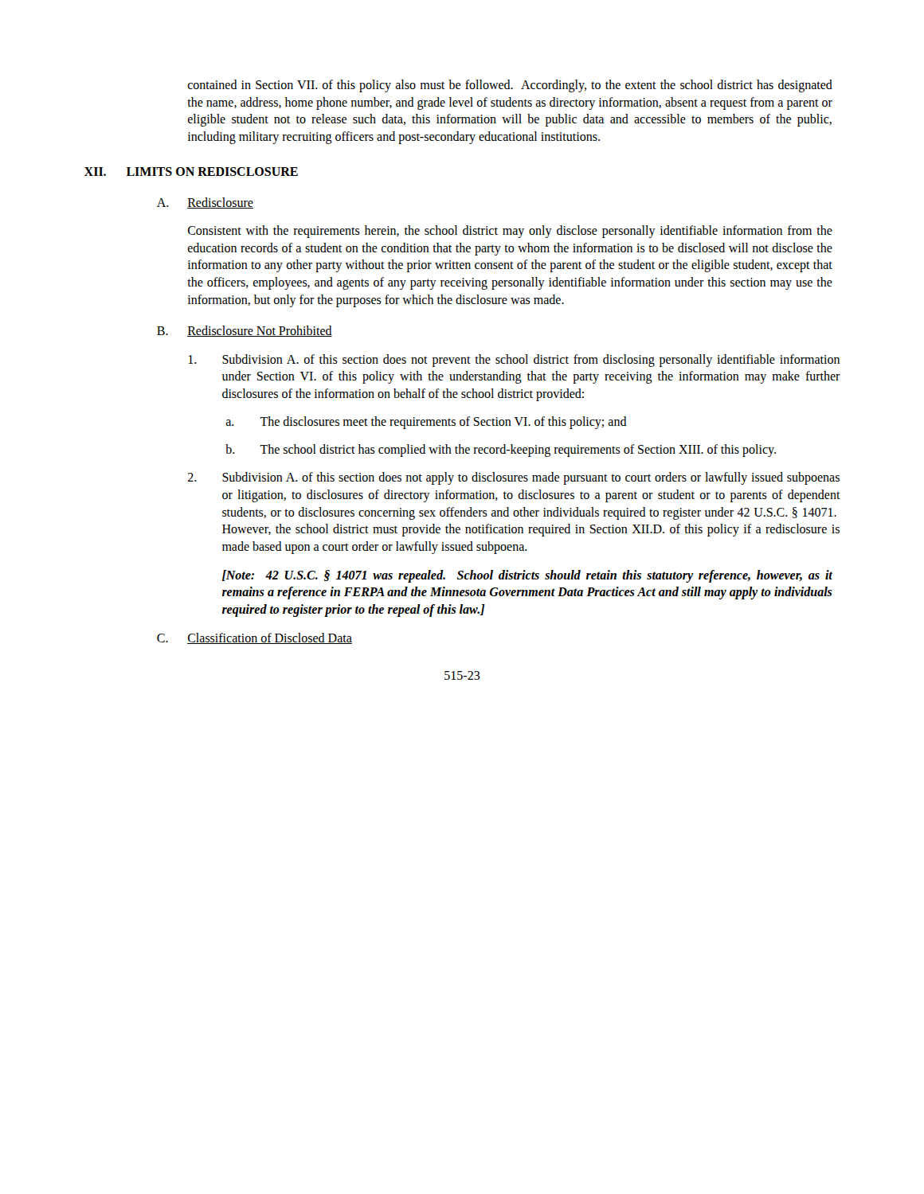contained in Section VII. of this policy also must be followed. Accordingly, to the extent the school district has designated the name, address, home phone number, and grade level of students as directory information, absent a request from a parent or eligible student not to release such data, this information will be public data and accessible to members of the public, including military recruiting officers and post-secondary educational institutions.
XII. LIMITS ON REDISCLOSURE
A. Redisclosure
Consistent with the requirements herein, the school district may only disclose personally identifiable information from the education records of a student on the condition that the party to whom the information is to be disclosed will not disclose the information to any other party without the prior written consent of the parent of the student or the eligible student, except that the officers, employees, and agents of any party receiving personally identifiable information under this section may use the information, but only for the purposes for which the disclosure was made.
B. Redisclosure Not Prohibited
1. Subdivision A. of this section does not prevent the school district from disclosing personally identifiable information under Section VI. of this policy with the understanding that the party receiving the information may make further disclosures of the information on behalf of the school district provided:
a. The disclosures meet the requirements of Section VI. of this policy; and
b. The school district has complied with the record-keeping requirements of Section XIII. of this policy.
2. Subdivision A. of this section does not apply to disclosures made pursuant to court orders or lawfully issued subpoenas or litigation, to disclosures of directory information, to disclosures to a parent or student or to parents of dependent students, or to disclosures concerning sex offenders and other individuals required to register under 42 U.S.C. § 14071. However, the school district must provide the notification required in Section XII.D. of this policy if a redisclosure is made based upon a court order or lawfully issued subpoena.
[Note: 42 U.S.C. § 14071 was repealed. School districts should retain this statutory reference, however, as it remains a reference in FERPA and the Minnesota Government Data Practices Act and still may apply to individuals required to register prior to the repeal of this law.]
C. Classification of Disclosed Data
515-23